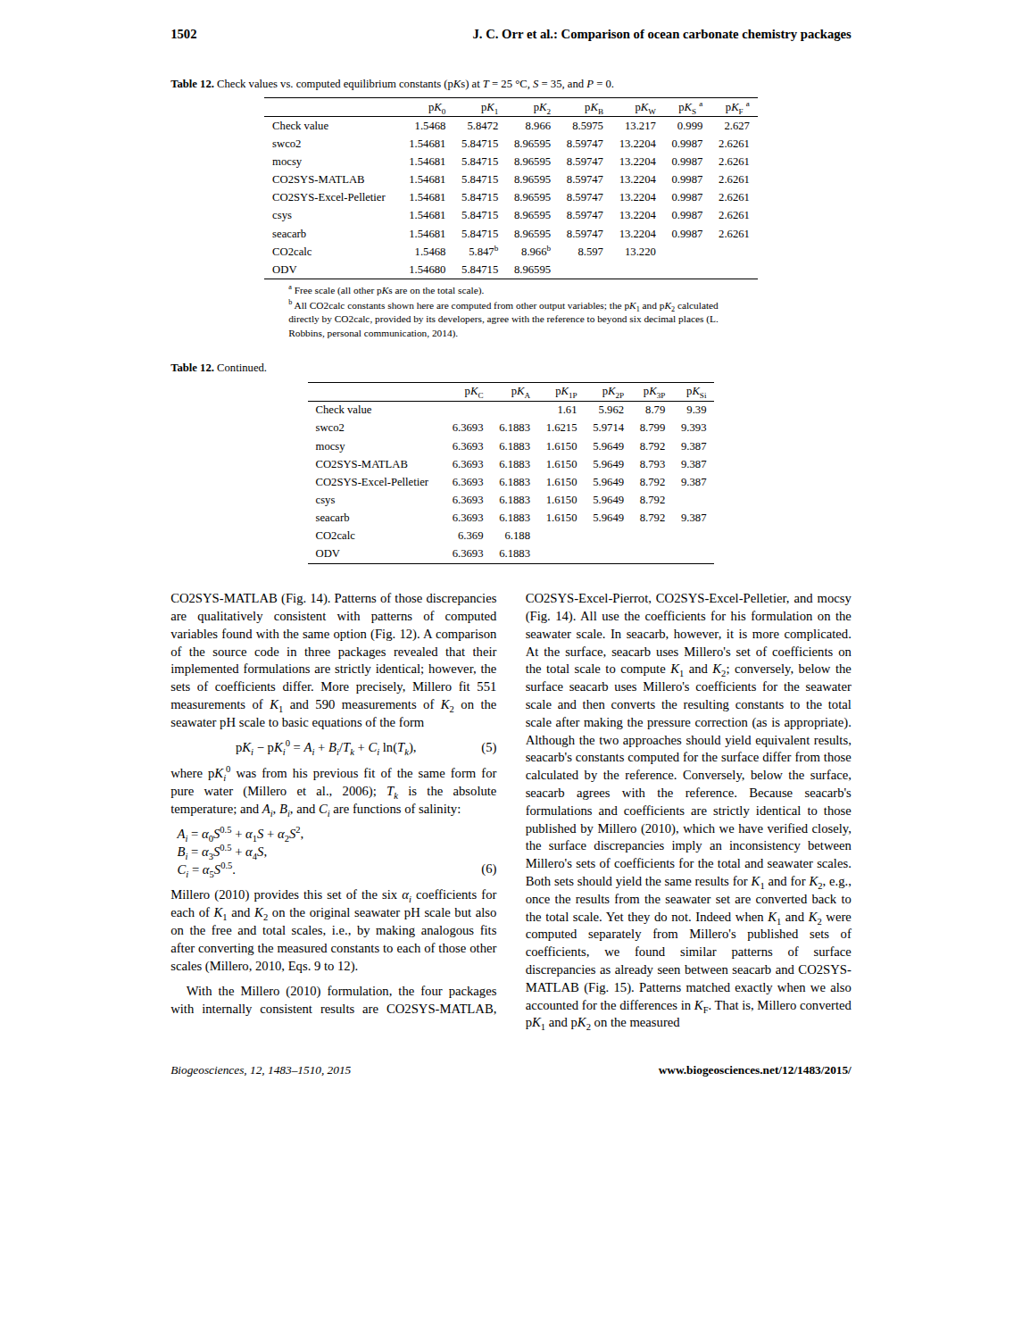1502 J. C. Orr et al.: Comparison of ocean carbonate chemistry packages
Table 12. Check values vs. computed equilibrium constants (pKs) at T = 25 °C, S = 35, and P = 0.
| | p K 0 | p K 1 | p K 2 | p K B | p K W | p K S a | p K F a |
| --- | --- | --- | --- | --- | --- | --- | --- |
| Check value | 1.5468 | 5.8472 | 8.966 | 8.5975 | 13.217 | 0.999 | 2.627 |
| swco2 | 1.54681 | 5.84715 | 8.96595 | 8.59747 | 13.2204 | 0.9987 | 2.6261 |
| mocsy | 1.54681 | 5.84715 | 8.96595 | 8.59747 | 13.2204 | 0.9987 | 2.6261 |
| CO2SYS-MATLAB | 1.54681 | 5.84715 | 8.96595 | 8.59747 | 13.2204 | 0.9987 | 2.6261 |
| CO2SYS-Excel-Pelletier | 1.54681 | 5.84715 | 8.96595 | 8.59747 | 13.2204 | 0.9987 | 2.6261 |
| csys | 1.54681 | 5.84715 | 8.96595 | 8.59747 | 13.2204 | 0.9987 | 2.6261 |
| seacarb | 1.54681 | 5.84715 | 8.96595 | 8.59747 | 13.2204 | 0.9987 | 2.6261 |
| CO2calc | 1.5468 | 5.847 b | 8.966 b | 8.597 | 13.220 | | |
| ODV | 1.54680 | 5.84715 | 8.96595 | | | | |
a Free scale (all other pKs are on the total scale).
b All CO2calc constants shown here are computed from other output variables; the pK1 and pK2 calculated directly by CO2calc, provided by its developers, agree with the reference to beyond six decimal places (L. Robbins, personal communication, 2014).
Table 12. Continued.
| | p K C | p K A | p K 1P | p K 2P | p K 3P | p K Si |
| --- | --- | --- | --- | --- | --- | --- |
| Check value | | | 1.61 | 5.962 | 8.79 | 9.39 |
| swco2 | 6.3693 | 6.1883 | 1.6215 | 5.9714 | 8.799 | 9.393 |
| mocsy | 6.3693 | 6.1883 | 1.6150 | 5.9649 | 8.792 | 9.387 |
| CO2SYS-MATLAB | 6.3693 | 6.1883 | 1.6150 | 5.9649 | 8.793 | 9.387 |
| CO2SYS-Excel-Pelletier | 6.3693 | 6.1883 | 1.6150 | 5.9649 | 8.792 | 9.387 |
| csys | 6.3693 | 6.1883 | 1.6150 | 5.9649 | 8.792 | |
| seacarb | 6.3693 | 6.1883 | 1.6150 | 5.9649 | 8.792 | 9.387 |
| CO2calc | 6.369 | 6.188 | | | | |
| ODV | 6.3693 | 6.1883 | | | | |
CO2SYS-MATLAB (Fig. 14). Patterns of those discrepancies are qualitatively consistent with patterns of computed variables found with the same option (Fig. 12). A comparison of the source code in three packages revealed that their implemented formulations are strictly identical; however, the sets of coefficients differ. More precisely, Millero fit 551 measurements of K1 and 590 measurements of K2 on the seawater pH scale to basic equations of the form
pKi − pKi0 = Ai + Bi/Tk + Ci ln(Tk), (5)
where pKi0 was from his previous fit of the same form for pure water (Millero et al., 2006); Tk is the absolute temperature; and Ai, Bi, and Ci are functions of salinity:
Ai = α0S0.5 + α1S + α2S2, Bi = α3S0.5 + α4S, Ci = α5S0.5. (6)
Millero (2010) provides this set of the six αi coefficients for each of K1 and K2 on the original seawater pH scale but also on the free and total scales, i.e., by making analogous fits after converting the measured constants to each of those other scales (Millero, 2010, Eqs. 9 to 12).
With the Millero (2010) formulation, the four packages with internally consistent results are CO2SYS-MATLAB, CO2SYS-Excel-Pierrot, CO2SYS-Excel-Pelletier, and mocsy (Fig. 14). All use the coefficients for his formulation on the seawater scale. In seacarb, however, it is more complicated. At the surface, seacarb uses Millero's set of coefficients on the total scale to compute K1 and K2; conversely, below the surface seacarb uses Millero's coefficients for the seawater scale and then converts the resulting constants to the total scale after making the pressure correction (as is appropriate). Although the two approaches should yield equivalent results, seacarb's constants computed for the surface differ from those calculated by the reference. Conversely, below the surface, seacarb agrees with the reference. Because seacarb's formulations and coefficients are strictly identical to those published by Millero (2010), which we have verified closely, the surface discrepancies imply an inconsistency between Millero's sets of coefficients for the total and seawater scales. Both sets should yield the same results for K1 and for K2, e.g., once the results from the seawater set are converted back to the total scale. Yet they do not. Indeed when K1 and K2 were computed separately from Millero's published sets of coefficients, we found similar patterns of surface discrepancies as already seen between seacarb and CO2SYS-MATLAB (Fig. 15). Patterns matched exactly when we also accounted for the differences in KF. That is, Millero converted pK1 and pK2 on the measured
Biogeosciences, 12, 1483–1510, 2015 www.biogeosciences.net/12/1483/2015/